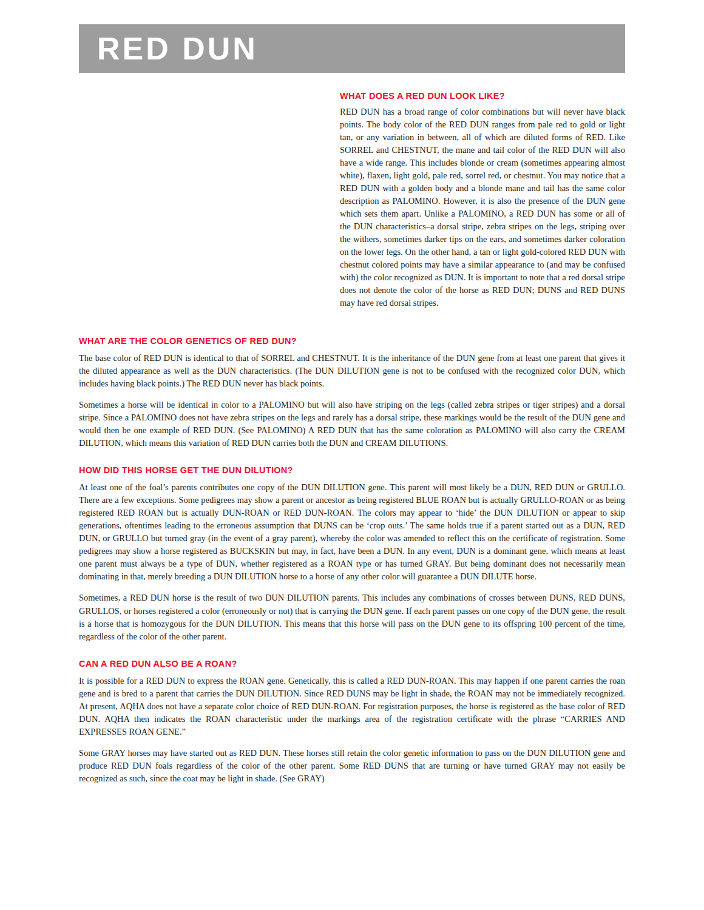RED DUN
What does a Red Dun look like?
RED DUN has a broad range of color combinations but will never have black points. The body color of the RED DUN ranges from pale red to gold or light tan, or any variation in between, all of which are diluted forms of RED. Like SORREL and CHESTNUT, the mane and tail color of the RED DUN will also have a wide range. This includes blonde or cream (sometimes appearing almost white), flaxen, light gold, pale red, sorrel red, or chestnut. You may notice that a RED DUN with a golden body and a blonde mane and tail has the same color description as PALOMINO. However, it is also the presence of the DUN gene which sets them apart. Unlike a PALOMINO, a RED DUN has some or all of the DUN characteristics–a dorsal stripe, zebra stripes on the legs, striping over the withers, sometimes darker tips on the ears, and sometimes darker coloration on the lower legs. On the other hand, a tan or light gold-colored RED DUN with chestnut colored points may have a similar appearance to (and may be confused with) the color recognized as DUN. It is important to note that a red dorsal stripe does not denote the color of the horse as RED DUN; DUNS and RED DUNS may have red dorsal stripes.
What are the color genetics of Red Dun?
The base color of RED DUN is identical to that of SORREL and CHESTNUT. It is the inheritance of the DUN gene from at least one parent that gives it the diluted appearance as well as the DUN characteristics. (The DUN DILUTION gene is not to be confused with the recognized color DUN, which includes having black points.) The RED DUN never has black points.
Sometimes a horse will be identical in color to a PALOMINO but will also have striping on the legs (called zebra stripes or tiger stripes) and a dorsal stripe. Since a PALOMINO does not have zebra stripes on the legs and rarely has a dorsal stripe, these markings would be the result of the DUN gene and would then be one example of RED DUN. (See PALOMINO) A RED DUN that has the same coloration as PALOMINO will also carry the CREAM DILUTION, which means this variation of RED DUN carries both the DUN and CREAM DILUTIONS.
How did this horse get the Dun Dilution?
At least one of the foal’s parents contributes one copy of the DUN DILUTION gene. This parent will most likely be a DUN, RED DUN or GRULLO. There are a few exceptions. Some pedigrees may show a parent or ancestor as being registered BLUE ROAN but is actually GRULLO-ROAN or as being registered RED ROAN but is actually DUN-ROAN or RED DUN-ROAN. The colors may appear to ‘hide’ the DUN DILUTION or appear to skip generations, oftentimes leading to the erroneous assumption that DUNS can be ‘crop outs.’ The same holds true if a parent started out as a DUN, RED DUN, or GRULLO but turned gray (in the event of a gray parent), whereby the color was amended to reflect this on the certificate of registration. Some pedigrees may show a horse registered as BUCKSKIN but may, in fact, have been a DUN. In any event, DUN is a dominant gene, which means at least one parent must always be a type of DUN, whether registered as a ROAN type or has turned GRAY. But being dominant does not necessarily mean dominating in that, merely breeding a DUN DILUTION horse to a horse of any other color will guarantee a DUN DILUTE horse.
Sometimes, a RED DUN horse is the result of two DUN DILUTION parents. This includes any combinations of crosses between DUNS, RED DUNS, GRULLOS, or horses registered a color (erroneously or not) that is carrying the DUN gene. If each parent passes on one copy of the DUN gene, the result is a horse that is homozygous for the DUN DILUTION. This means that this horse will pass on the DUN gene to its offspring 100 percent of the time, regardless of the color of the other parent.
Can a Red Dun also be a Roan?
It is possible for a RED DUN to express the ROAN gene. Genetically, this is called a RED DUN-ROAN. This may happen if one parent carries the roan gene and is bred to a parent that carries the DUN DILUTION. Since RED DUNS may be light in shade, the ROAN may not be immediately recognized. At present, AQHA does not have a separate color choice of RED DUN-ROAN. For registration purposes, the horse is registered as the base color of RED DUN. AQHA then indicates the ROAN characteristic under the markings area of the registration certificate with the phrase “CARRIES AND EXPRESSES ROAN GENE.”
Some GRAY horses may have started out as RED DUN. These horses still retain the color genetic information to pass on the DUN DILUTION gene and produce RED DUN foals regardless of the color of the other parent. Some RED DUNS that are turning or have turned GRAY may not easily be recognized as such, since the coat may be light in shade. (See GRAY)